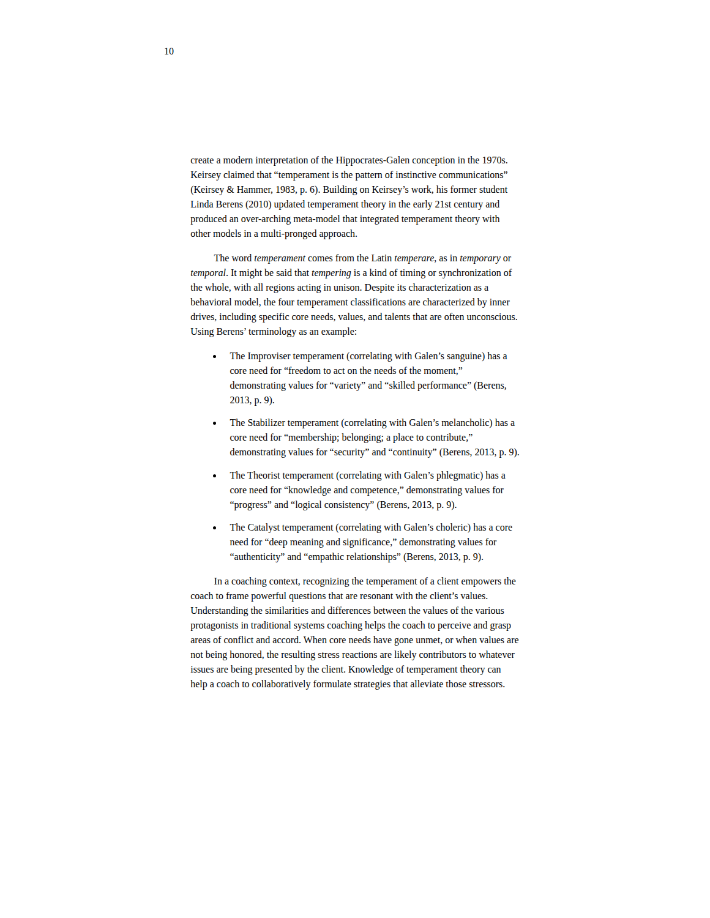10
create a modern interpretation of the Hippocrates-Galen conception in the 1970s. Keirsey claimed that “temperament is the pattern of instinctive communications” (Keirsey & Hammer, 1983, p. 6). Building on Keirsey’s work, his former student Linda Berens (2010) updated temperament theory in the early 21st century and produced an over-arching meta-model that integrated temperament theory with other models in a multi-pronged approach.
The word temperament comes from the Latin temperare, as in temporary or temporal. It might be said that tempering is a kind of timing or synchronization of the whole, with all regions acting in unison. Despite its characterization as a behavioral model, the four temperament classifications are characterized by inner drives, including specific core needs, values, and talents that are often unconscious. Using Berens’ terminology as an example:
The Improviser temperament (correlating with Galen’s sanguine) has a core need for “freedom to act on the needs of the moment,” demonstrating values for “variety” and “skilled performance” (Berens, 2013, p. 9).
The Stabilizer temperament (correlating with Galen’s melancholic) has a core need for “membership; belonging; a place to contribute,” demonstrating values for “security” and “continuity” (Berens, 2013, p. 9).
The Theorist temperament (correlating with Galen’s phlegmatic) has a core need for “knowledge and competence,” demonstrating values for “progress” and “logical consistency” (Berens, 2013, p. 9).
The Catalyst temperament (correlating with Galen’s choleric) has a core need for “deep meaning and significance,” demonstrating values for “authenticity” and “empathic relationships” (Berens, 2013, p. 9).
In a coaching context, recognizing the temperament of a client empowers the coach to frame powerful questions that are resonant with the client’s values. Understanding the similarities and differences between the values of the various protagonists in traditional systems coaching helps the coach to perceive and grasp areas of conflict and accord. When core needs have gone unmet, or when values are not being honored, the resulting stress reactions are likely contributors to whatever issues are being presented by the client. Knowledge of temperament theory can help a coach to collaboratively formulate strategies that alleviate those stressors.